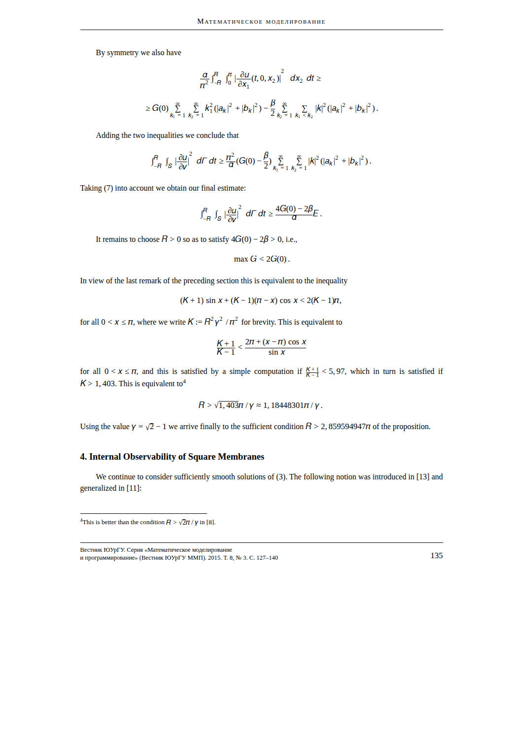Математическое моделирование
By symmetry we also have
απ2 ∫−RR ∫0π |∂u∂x1(t,0,x2)| 2 dx2 dt ≥
≥ G(0) ∑k1=1∞ ∑k2=1∞ k12 ( |ak|2 + |bk|2 ) − β2 ∑k2=1∞ ∑k1<k2 |k|2 ( |ak|2 + |bk|2 ) .
Adding the two inequalities we conclude that
∫−RR ∫S |∂u∂ν| 2 dΓ dt ≥ π2α ( G(0) − β2 ) ∑k1=1∞ ∑k2=1∞ |k|2 ( |ak|2 + |bk|2 ) .
Taking (7) into account we obtain our final estimate:
∫−RR ∫S |∂u∂ν| 2 dΓ dt ≥ 4G(0)−2β α E .
It remains to choose R>0 so as to satisfy 4G(0)−2β>0, i.e.,
maxG < 2G(0) .
In view of the last remark of the preceding section this is equivalent to the inequality
(K+1) sinx + (K−1) (π−x) cosx < 2 (K−1) π ,
for all 0<x≤π, where we write K:=R2γ2/π2 for brevity. This is equivalent to
K+1 K−1 < 2π+(x−π)cosx sinx
for all 0<x≤π, and this is satisfied by a simple computation if K+1K−1<5,97, which in turn is satisfied if K>1,403. This is equivalent to4
R > 1,403 π/γ ≈ 1,18448301 π/γ .
Using the value γ=2−1 we arrive finally to the sufficient condition R>2,859594947π of the proposition.
4. Internal Observability of Square Membranes
We continue to consider sufficiently smooth solutions of (3). The following notion was introduced in [13] and generalized in [11]:
4This is better than the condition R>2π/γ in [8].
Вестник ЮУрГУ. Серия «Математическое моделирование
и программирование» (Вестник ЮУрГУ ММП). 2015. Т. 8, № 3. С. 127–140
135